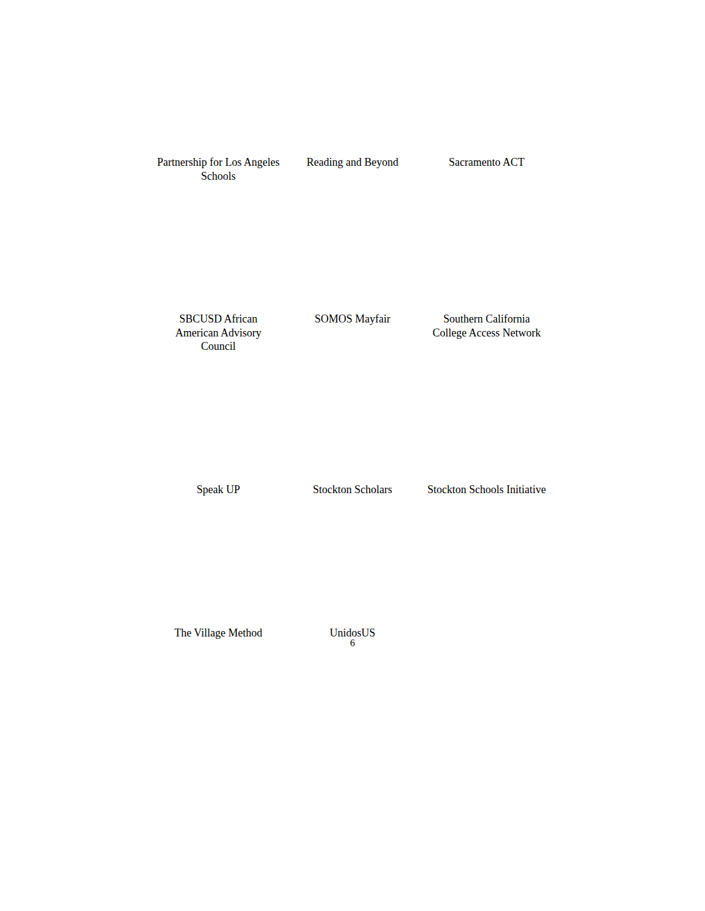Partnership for Los Angeles Schools
Reading and Beyond
Sacramento ACT
SBCUSD African American Advisory Council
SOMOS Mayfair
Southern California College Access Network
Speak UP
Stockton Scholars
Stockton Schools Initiative
The Village Method
UnidosUS
6